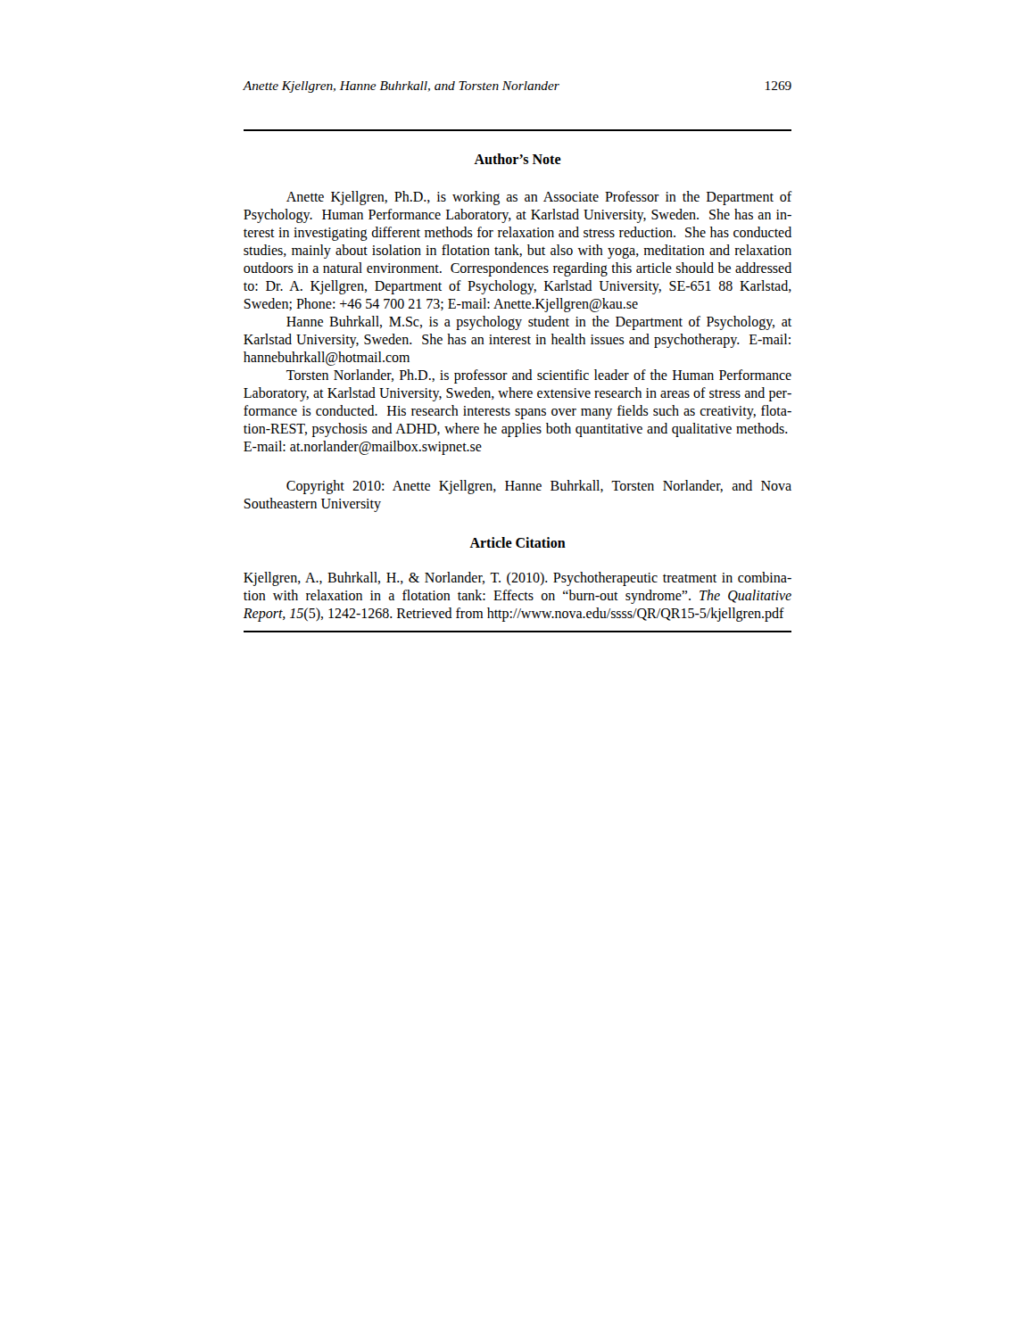Anette Kjellgren, Hanne Buhrkall, and Torsten Norlander 1269
Author’s Note
Anette Kjellgren, Ph.D., is working as an Associate Professor in the Department of Psychology. Human Performance Laboratory, at Karlstad University, Sweden. She has an interest in investigating different methods for relaxation and stress reduction. She has conducted studies, mainly about isolation in flotation tank, but also with yoga, meditation and relaxation outdoors in a natural environment. Correspondences regarding this article should be addressed to: Dr. A. Kjellgren, Department of Psychology, Karlstad University, SE-651 88 Karlstad, Sweden; Phone: +46 54 700 21 73; E-mail: Anette.Kjellgren@kau.se
Hanne Buhrkall, M.Sc, is a psychology student in the Department of Psychology, at Karlstad University, Sweden. She has an interest in health issues and psychotherapy. E-mail: hannebuhrkall@hotmail.com
Torsten Norlander, Ph.D., is professor and scientific leader of the Human Performance Laboratory, at Karlstad University, Sweden, where extensive research in areas of stress and performance is conducted. His research interests spans over many fields such as creativity, flotation-REST, psychosis and ADHD, where he applies both quantitative and qualitative methods. E-mail: at.norlander@mailbox.swipnet.se
Copyright 2010: Anette Kjellgren, Hanne Buhrkall, Torsten Norlander, and Nova Southeastern University
Article Citation
Kjellgren, A., Buhrkall, H., & Norlander, T. (2010). Psychotherapeutic treatment in combination with relaxation in a flotation tank: Effects on “burn-out syndrome”. The Qualitative Report, 15(5), 1242-1268. Retrieved from http://www.nova.edu/ssss/QR/QR15-5/kjellgren.pdf